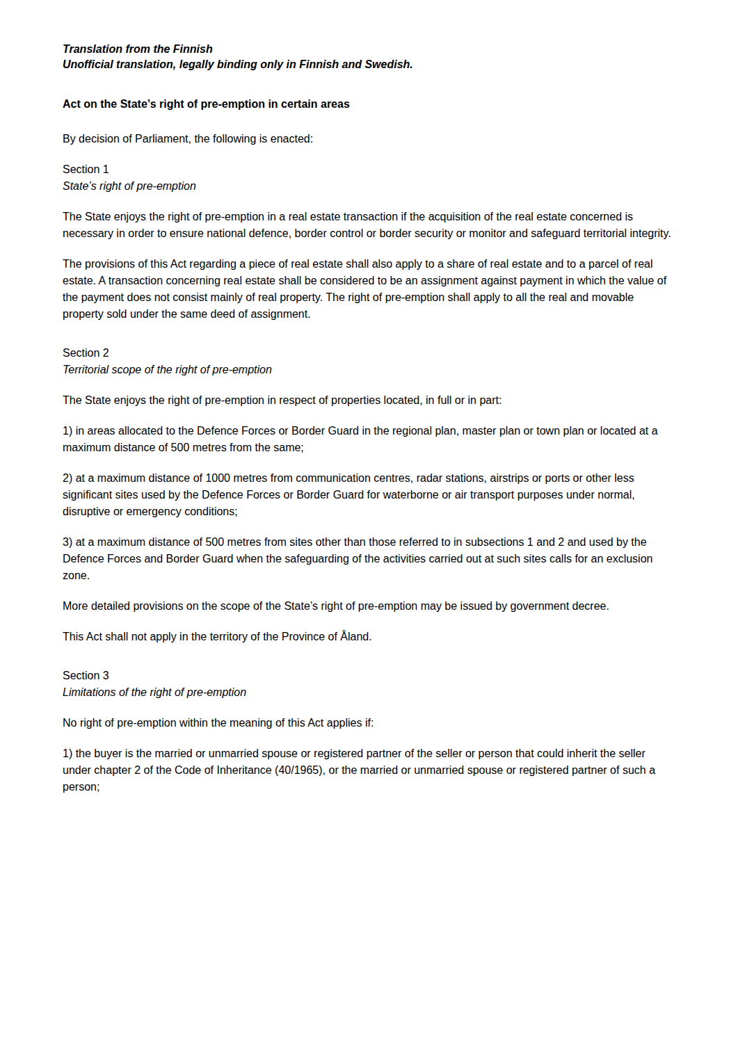Translation from the Finnish
Unofficial translation, legally binding only in Finnish and Swedish.
Act on the State’s right of pre-emption in certain areas
By decision of Parliament, the following is enacted:
Section 1
State’s right of pre-emption
The State enjoys the right of pre-emption in a real estate transaction if the acquisition of the real estate concerned is necessary in order to ensure national defence, border control or border security or monitor and safeguard territorial integrity.
The provisions of this Act regarding a piece of real estate shall also apply to a share of real estate and to a parcel of real estate. A transaction concerning real estate shall be considered to be an assignment against payment in which the value of the payment does not consist mainly of real property. The right of pre-emption shall apply to all the real and movable property sold under the same deed of assignment.
Section 2
Territorial scope of the right of pre-emption
The State enjoys the right of pre-emption in respect of properties located, in full or in part:
1) in areas allocated to the Defence Forces or Border Guard in the regional plan, master plan or town plan or located at a maximum distance of 500 metres from the same;
2) at a maximum distance of 1000 metres from communication centres, radar stations, airstrips or ports or other less significant sites used by the Defence Forces or Border Guard for waterborne or air transport purposes under normal, disruptive or emergency conditions;
3) at a maximum distance of 500 metres from sites other than those referred to in subsections 1 and 2 and used by the Defence Forces and Border Guard when the safeguarding of the activities carried out at such sites calls for an exclusion zone.
More detailed provisions on the scope of the State’s right of pre-emption may be issued by government decree.
This Act shall not apply in the territory of the Province of Åland.
Section 3
Limitations of the right of pre-emption
No right of pre-emption within the meaning of this Act applies if:
1) the buyer is the married or unmarried spouse or registered partner of the seller or person that could inherit the seller under chapter 2 of the Code of Inheritance (40/1965), or the married or unmarried spouse or registered partner of such a person;